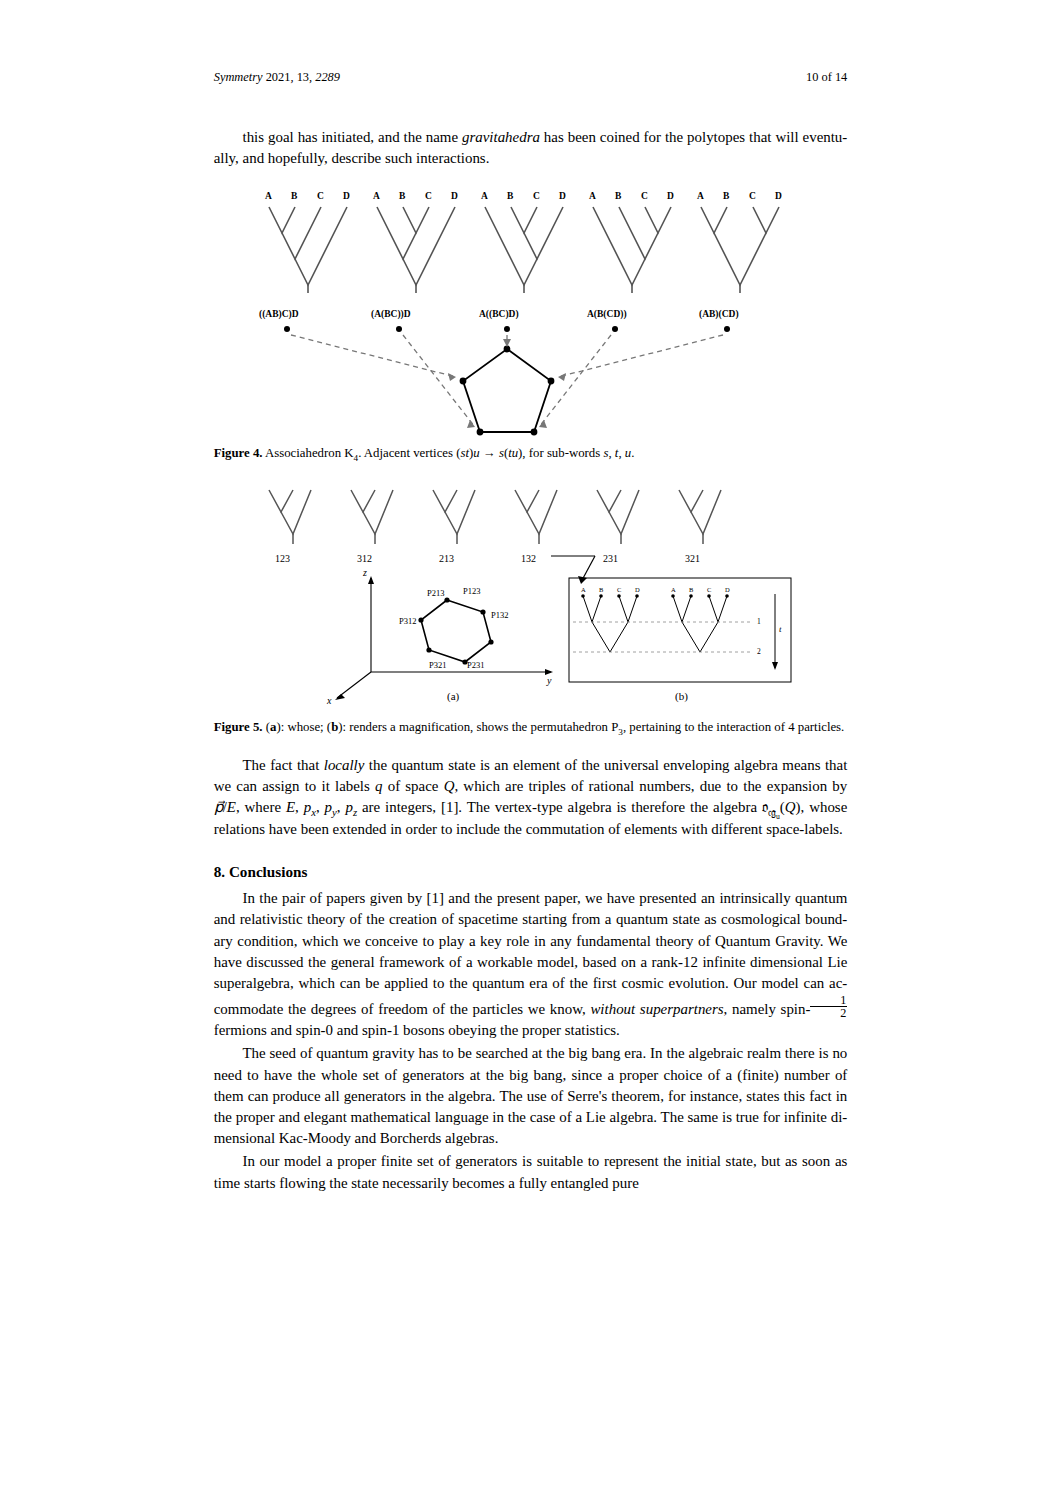Symmetry 2021, 13, 2289
10 of 14
this goal has initiated, and the name gravitahedra has been coined for the polytopes that will eventually, and hopefully, describe such interactions.
ABCD ABCD ABCD ABCD ABCD ((AB)C)D (A(BC))D A((BC)D) A(B(CD)) (AB)(CD)
Figure 4. Associahedron K4. Adjacent vertices (st)u → s(tu), for sub-words s, t, u.
123 312 213 132 231 321 z y x P213 P123 P132 P312 P321 P231 ABCD ABCD 1 2 t (a) (b)
Figure 5. (a): whose; (b): renders a magnification, shows the permutahedron P3, pertaining to the interaction of 4 particles.
The fact that locally the quantum state is an element of the universal enveloping algebra means that we can assign to it labels q of space Q, which are triples of rational numbers, due to the expansion by p⃗/E, where E, px, py, pz are integers, [1]. The vertex-type algebra is therefore the algebra 𝔬𝔠𝔤u(Q), whose relations have been extended in order to include the commutation of elements with different space-labels.
8. Conclusions
In the pair of papers given by [1] and the present paper, we have presented an intrinsically quantum and relativistic theory of the creation of spacetime starting from a quantum state as cosmological boundary condition, which we conceive to play a key role in any fundamental theory of Quantum Gravity. We have discussed the general framework of a workable model, based on a rank-12 infinite dimensional Lie superalgebra, which can be applied to the quantum era of the first cosmic evolution. Our model can accommodate the degrees of freedom of the particles we know, without superpartners, namely spin-12 fermions and spin-0 and spin-1 bosons obeying the proper statistics.
The seed of quantum gravity has to be searched at the big bang era. In the algebraic realm there is no need to have the whole set of generators at the big bang, since a proper choice of a (finite) number of them can produce all generators in the algebra. The use of Serre's theorem, for instance, states this fact in the proper and elegant mathematical language in the case of a Lie algebra. The same is true for infinite dimensional Kac-Moody and Borcherds algebras.
In our model a proper finite set of generators is suitable to represent the initial state, but as soon as time starts flowing the state necessarily becomes a fully entangled pure